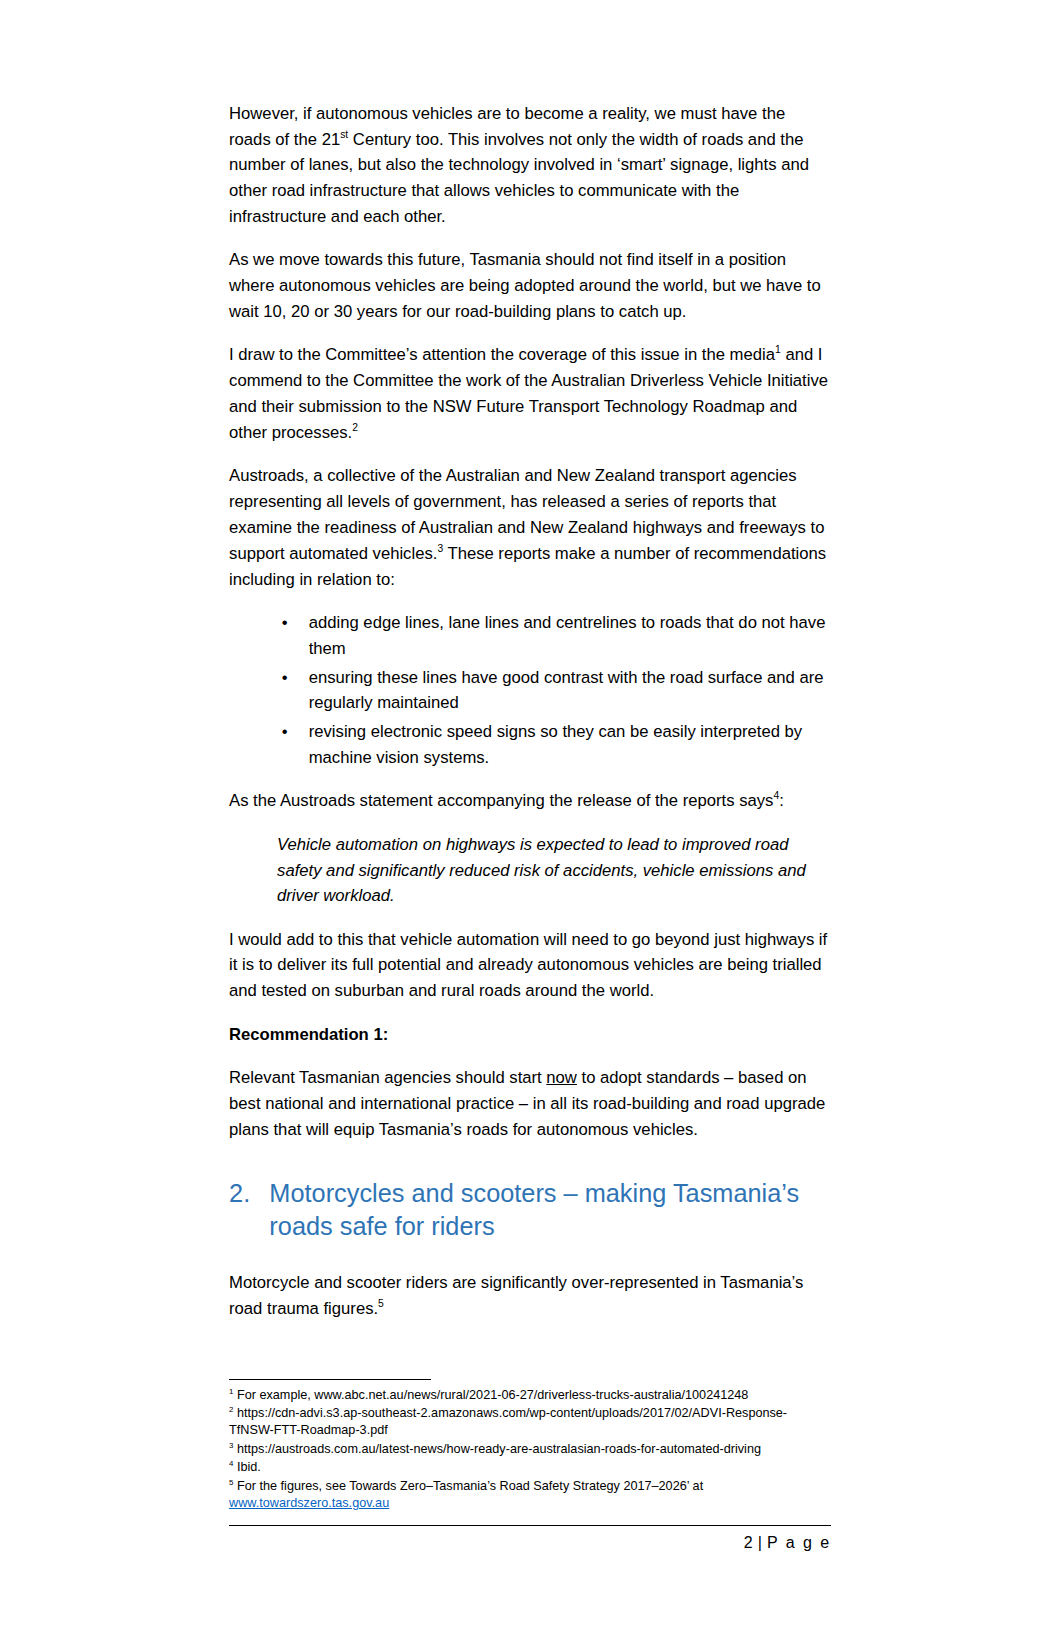However, if autonomous vehicles are to become a reality, we must have the roads of the 21st Century too. This involves not only the width of roads and the number of lanes, but also the technology involved in ‘smart’ signage, lights and other road infrastructure that allows vehicles to communicate with the infrastructure and each other.
As we move towards this future, Tasmania should not find itself in a position where autonomous vehicles are being adopted around the world, but we have to wait 10, 20 or 30 years for our road-building plans to catch up.
I draw to the Committee’s attention the coverage of this issue in the media1 and I commend to the Committee the work of the Australian Driverless Vehicle Initiative and their submission to the NSW Future Transport Technology Roadmap and other processes.2
Austroads, a collective of the Australian and New Zealand transport agencies representing all levels of government, has released a series of reports that examine the readiness of Australian and New Zealand highways and freeways to support automated vehicles.3 These reports make a number of recommendations including in relation to:
adding edge lines, lane lines and centrelines to roads that do not have them
ensuring these lines have good contrast with the road surface and are regularly maintained
revising electronic speed signs so they can be easily interpreted by machine vision systems.
As the Austroads statement accompanying the release of the reports says4:
Vehicle automation on highways is expected to lead to improved road safety and significantly reduced risk of accidents, vehicle emissions and driver workload.
I would add to this that vehicle automation will need to go beyond just highways if it is to deliver its full potential and already autonomous vehicles are being trialled and tested on suburban and rural roads around the world.
Recommendation 1:
Relevant Tasmanian agencies should start now to adopt standards – based on best national and international practice – in all its road-building and road upgrade plans that will equip Tasmania’s roads for autonomous vehicles.
2. Motorcycles and scooters – making Tasmania’s roads safe for riders
Motorcycle and scooter riders are significantly over-represented in Tasmania’s road trauma figures.5
1 For example, www.abc.net.au/news/rural/2021-06-27/driverless-trucks-australia/100241248
2 https://cdn-advi.s3.ap-southeast-2.amazonaws.com/wp-content/uploads/2017/02/ADVI-Response-TfNSW-FTT-Roadmap-3.pdf
3 https://austroads.com.au/latest-news/how-ready-are-australasian-roads-for-automated-driving
4 Ibid.
5 For the figures, see Towards Zero–Tasmania’s Road Safety Strategy 2017–2026’ at www.towardszero.tas.gov.au
2 | P a g e